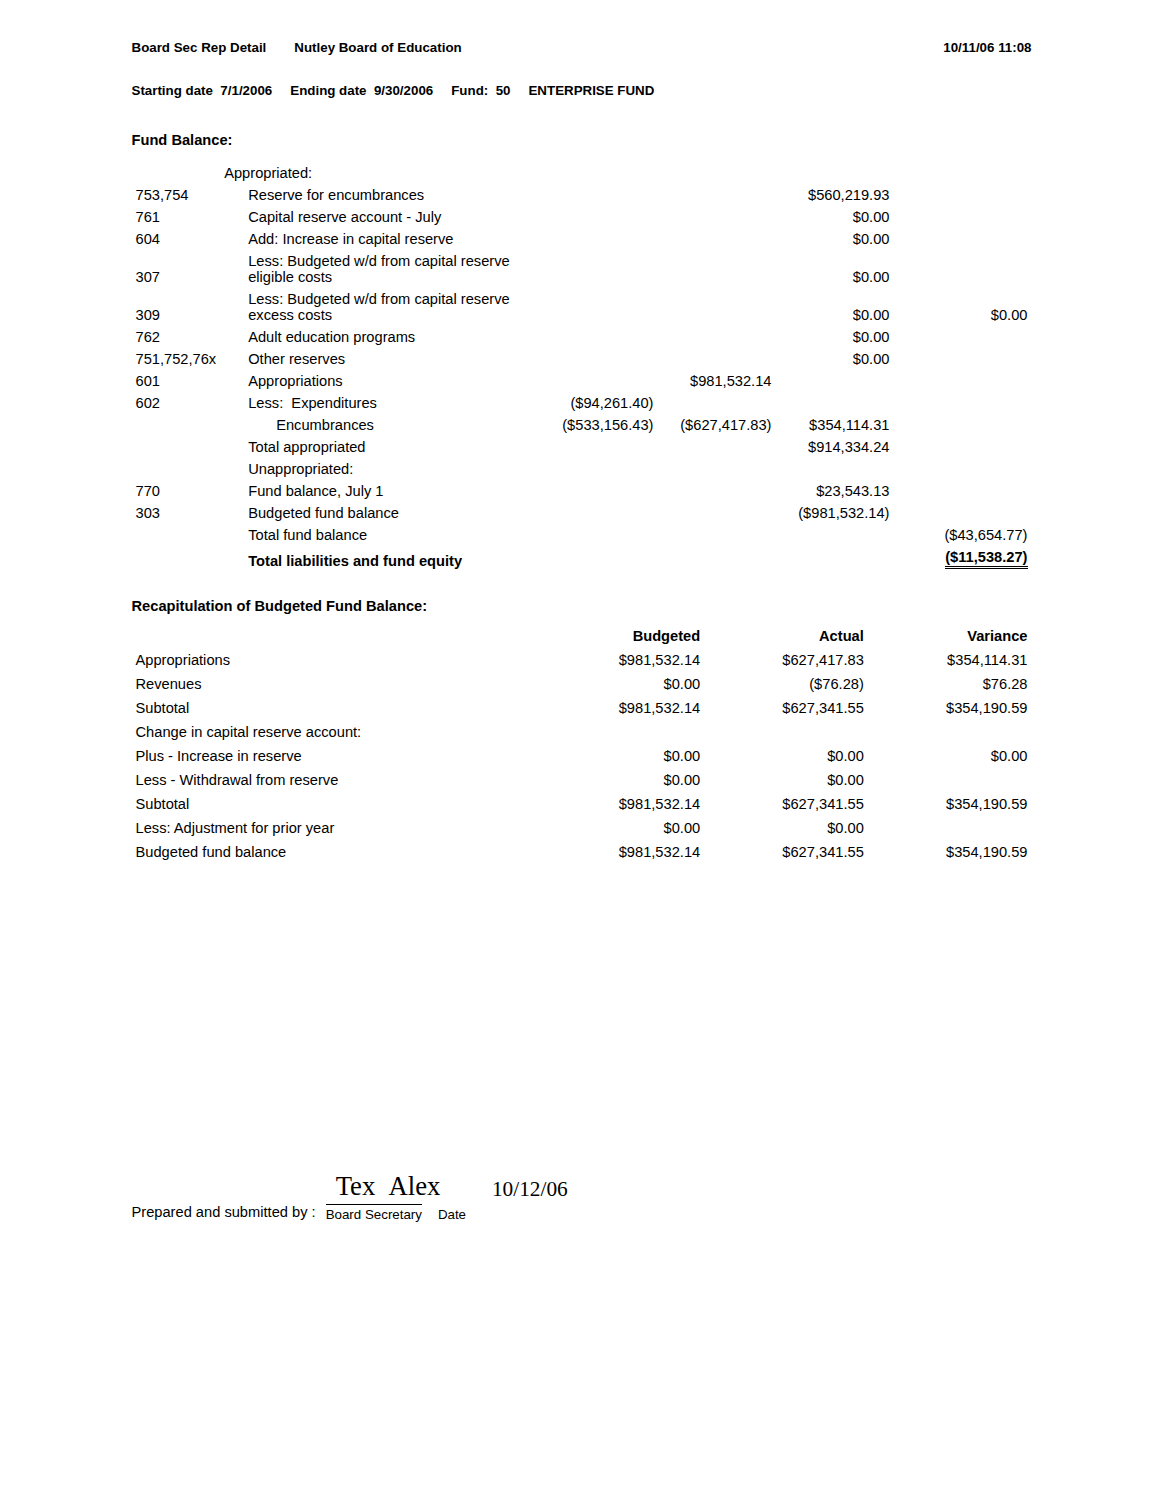Board Sec Rep Detail Nutley Board of Education
10/11/06 11:08
Starting date 7/1/2006 Ending date 9/30/2006 Fund: 50 ENTERPRISE FUND
Fund Balance:
| | Appropriated: | | | | |
| 753,754 | Reserve for encumbrances | | | $560,219.93 | |
| 761 | Capital reserve account - July | | | $0.00 | |
| 604 | Add: Increase in capital reserve | | | $0.00 | |
| 307 | Less: Budgeted w/d from capital reserve eligible costs | | | $0.00 | |
| 309 | Less: Budgeted w/d from capital reserve excess costs | | | $0.00 | $0.00 |
| 762 | Adult education programs | | | $0.00 | |
| 751,752,76x | Other reserves | | | $0.00 | |
| 601 | Appropriations | | $981,532.14 | | |
| 602 | Less: Expenditures | ($94,261.40) | | | |
| | Encumbrances | ($533,156.43) | ($627,417.83) | $354,114.31 | |
| | Total appropriated | | | $914,334.24 | |
| | Unappropriated: | | | | |
| 770 | Fund balance, July 1 | | | $23,543.13 | |
| 303 | Budgeted fund balance | | | ($981,532.14) | |
| | Total fund balance | | | | ($43,654.77) |
| | Total liabilities and fund equity | | | | ($11,538.27) |
Recapitulation of Budgeted Fund Balance:
| | Budgeted | Actual | Variance |
| --- | --- | --- | --- |
| Appropriations | $981,532.14 | $627,417.83 | $354,114.31 |
| Revenues | $0.00 | ($76.28) | $76.28 |
| Subtotal | $981,532.14 | $627,341.55 | $354,190.59 |
| Change in capital reserve account: | | | |
| Plus - Increase in reserve | $0.00 | $0.00 | $0.00 |
| Less - Withdrawal from reserve | $0.00 | $0.00 | |
| Subtotal | $981,532.14 | $627,341.55 | $354,190.59 |
| Less: Adjustment for prior year | $0.00 | $0.00 | |
| Budgeted fund balance | $981,532.14 | $627,341.55 | $354,190.59 |
Prepared and submitted by :
Tex Alex
Board Secretary
10/12/06
Date